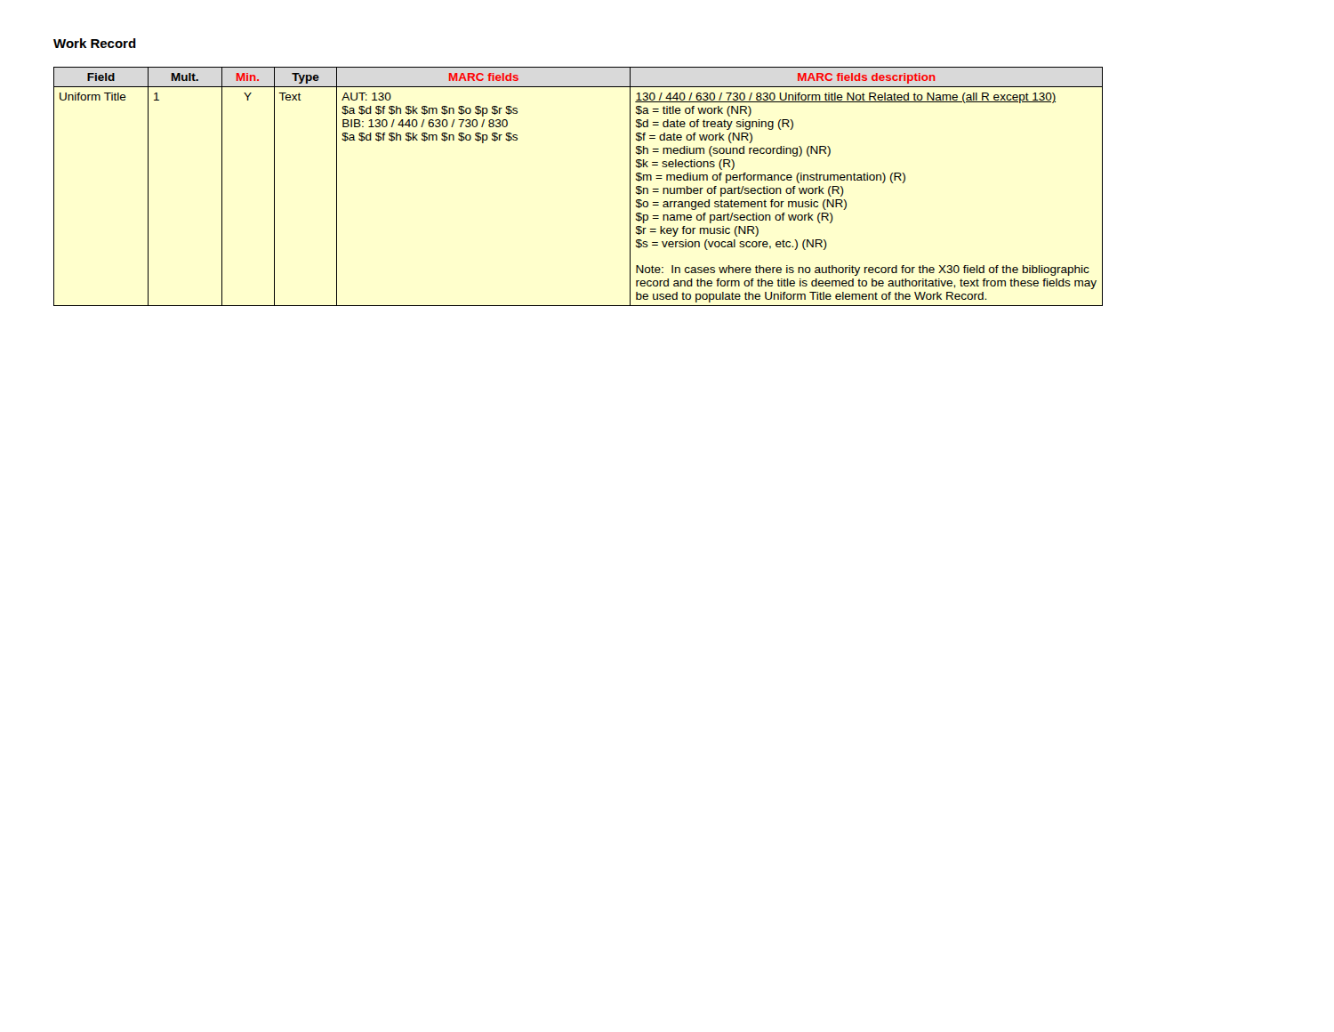Work Record
| Field | Mult. | Min. | Type | MARC fields | MARC fields description |
| --- | --- | --- | --- | --- | --- |
| Uniform Title | 1 | Y | Text | AUT: 130 $a $d $f $h $k $m $n $o $p $r $s BIB: 130 / 440 / 630 / 730 / 830 $a $d $f $h $k $m $n $o $p $r $s | 130 / 440 / 630 / 730 / 830 Uniform title Not Related to Name (all R except 130) $a = title of work (NR) $d = date of treaty signing (R) $f = date of work (NR) $h = medium (sound recording) (NR) $k = selections (R) $m = medium of performance (instrumentation) (R) $n = number of part/section of work (R) $o = arranged statement for music (NR) $p = name of part/section of work (R) $r = key for music (NR) $s = version (vocal score, etc.) (NR) Note: In cases where there is no authority record for the X30 field of the bibliographic record and the form of the title is deemed to be authoritative, text from these fields may be used to populate the Uniform Title element of the Work Record. |